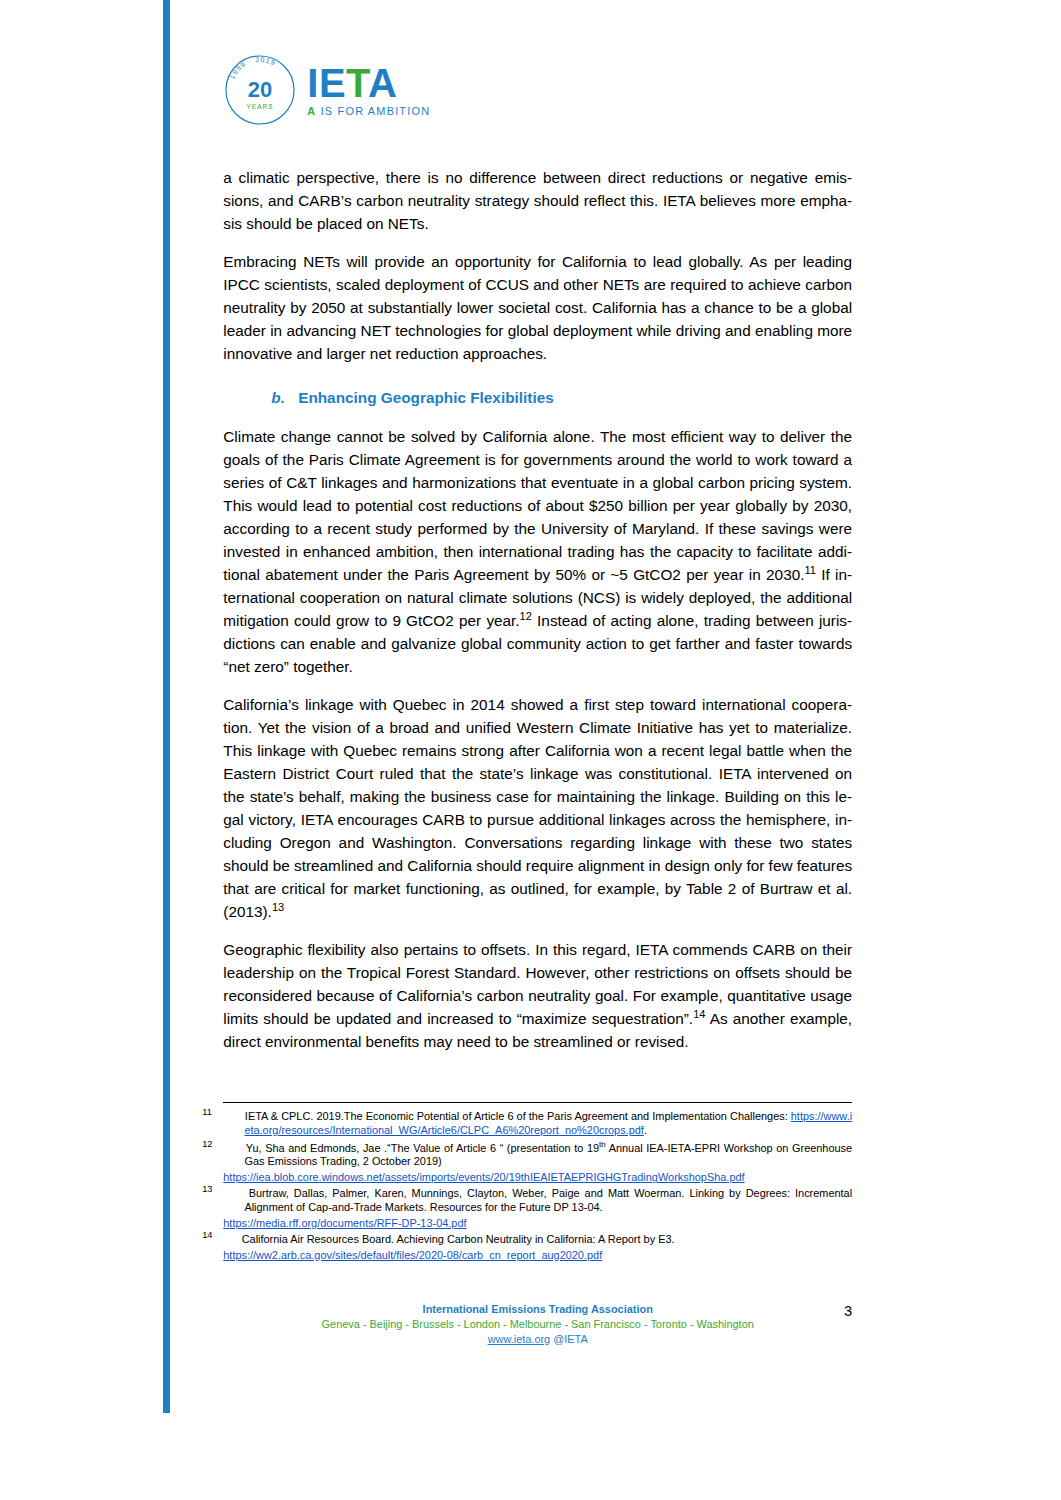1999 · 2019 20 YEARS
IETA
A IS FOR AMBITION
a climatic perspective, there is no difference between direct reductions or negative emissions, and CARB’s carbon neutrality strategy should reflect this. IETA believes more emphasis should be placed on NETs.
Embracing NETs will provide an opportunity for California to lead globally. As per leading IPCC scientists, scaled deployment of CCUS and other NETs are required to achieve carbon neutrality by 2050 at substantially lower societal cost. California has a chance to be a global leader in advancing NET technologies for global deployment while driving and enabling more innovative and larger net reduction approaches.
b. Enhancing Geographic Flexibilities
Climate change cannot be solved by California alone. The most efficient way to deliver the goals of the Paris Climate Agreement is for governments around the world to work toward a series of C&T linkages and harmonizations that eventuate in a global carbon pricing system. This would lead to potential cost reductions of about $250 billion per year globally by 2030, according to a recent study performed by the University of Maryland. If these savings were invested in enhanced ambition, then international trading has the capacity to facilitate additional abatement under the Paris Agreement by 50% or ~5 GtCO2 per year in 2030.11 If international cooperation on natural climate solutions (NCS) is widely deployed, the additional mitigation could grow to 9 GtCO2 per year.12 Instead of acting alone, trading between jurisdictions can enable and galvanize global community action to get farther and faster towards “net zero” together.
California’s linkage with Quebec in 2014 showed a first step toward international cooperation. Yet the vision of a broad and unified Western Climate Initiative has yet to materialize. This linkage with Quebec remains strong after California won a recent legal battle when the Eastern District Court ruled that the state’s linkage was constitutional. IETA intervened on the state’s behalf, making the business case for maintaining the linkage. Building on this legal victory, IETA encourages CARB to pursue additional linkages across the hemisphere, including Oregon and Washington. Conversations regarding linkage with these two states should be streamlined and California should require alignment in design only for few features that are critical for market functioning, as outlined, for example, by Table 2 of Burtraw et al. (2013).13
Geographic flexibility also pertains to offsets. In this regard, IETA commends CARB on their leadership on the Tropical Forest Standard. However, other restrictions on offsets should be reconsidered because of California’s carbon neutrality goal. For example, quantitative usage limits should be updated and increased to “maximize sequestration”.14 As another example, direct environmental benefits may need to be streamlined or revised.
11 IETA & CPLC. 2019.The Economic Potential of Article 6 of the Paris Agreement and Implementation Challenges: https://www.ieta.org/resources/International_WG/Article6/CLPC_A6%20report_no%20crops.pdf.
12 Yu, Sha and Edmonds, Jae .“The Value of Article 6 “ (presentation to 19th Annual IEA-IETA-EPRI Workshop on Greenhouse Gas Emissions Trading, 2 October 2019)
https://iea.blob.core.windows.net/assets/imports/events/20/19thIEAIETAEPRIGHGTradingWorkshopSha.pdf
13 Burtraw, Dallas, Palmer, Karen, Munnings, Clayton, Weber, Paige and Matt Woerman. Linking by Degrees: Incremental Alignment of Cap-and-Trade Markets. Resources for the Future DP 13-04.
https://media.rff.org/documents/RFF-DP-13-04.pdf
14 California Air Resources Board. Achieving Carbon Neutrality in California: A Report by E3.
https://ww2.arb.ca.gov/sites/default/files/2020-08/carb_cn_report_aug2020.pdf
3
International Emissions Trading Association
Geneva - Beijing - Brussels - London - Melbourne - San Francisco - Toronto - Washington
www.ieta.org @IETA